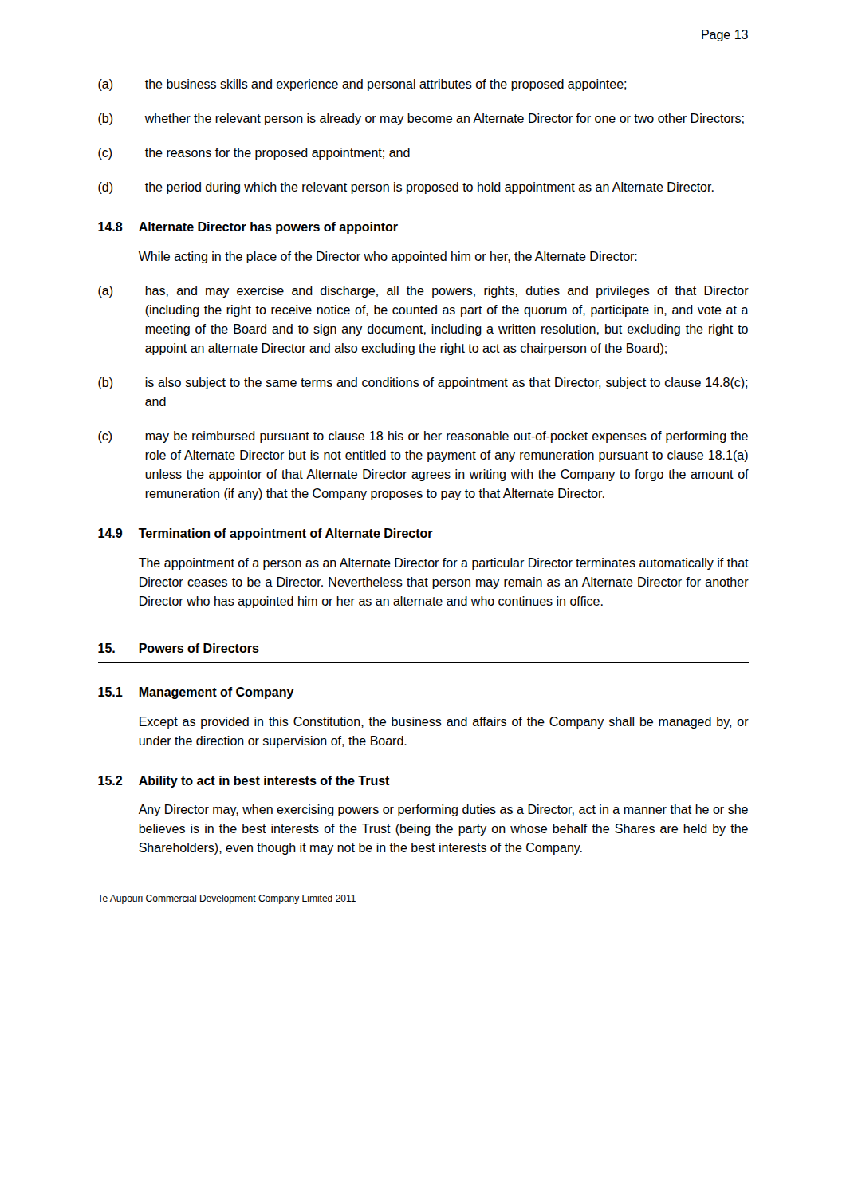Page 13
(a)
the business skills and experience and personal attributes of the proposed appointee;
(b)
whether the relevant person is already or may become an Alternate Director for one or two other Directors;
(c)
the reasons for the proposed appointment; and
(d)
the period during which the relevant person is proposed to hold appointment as an Alternate Director.
14.8
Alternate Director has powers of appointor
While acting in the place of the Director who appointed him or her, the Alternate Director:
(a)
has, and may exercise and discharge, all the powers, rights, duties and privileges of that Director (including the right to receive notice of, be counted as part of the quorum of, participate in, and vote at a meeting of the Board and to sign any document, including a written resolution, but excluding the right to appoint an alternate Director and also excluding the right to act as chairperson of the Board);
(b)
is also subject to the same terms and conditions of appointment as that Director, subject to clause 14.8(c); and
(c)
may be reimbursed pursuant to clause 18 his or her reasonable out-of-pocket expenses of performing the role of Alternate Director but is not entitled to the payment of any remuneration pursuant to clause 18.1(a) unless the appointor of that Alternate Director agrees in writing with the Company to forgo the amount of remuneration (if any) that the Company proposes to pay to that Alternate Director.
14.9
Termination of appointment of Alternate Director
The appointment of a person as an Alternate Director for a particular Director terminates automatically if that Director ceases to be a Director. Nevertheless that person may remain as an Alternate Director for another Director who has appointed him or her as an alternate and who continues in office.
15.
Powers of Directors
15.1
Management of Company
Except as provided in this Constitution, the business and affairs of the Company shall be managed by, or under the direction or supervision of, the Board.
15.2
Ability to act in best interests of the Trust
Any Director may, when exercising powers or performing duties as a Director, act in a manner that he or she believes is in the best interests of the Trust (being the party on whose behalf the Shares are held by the Shareholders), even though it may not be in the best interests of the Company.
Te Aupouri Commercial Development Company Limited 2011